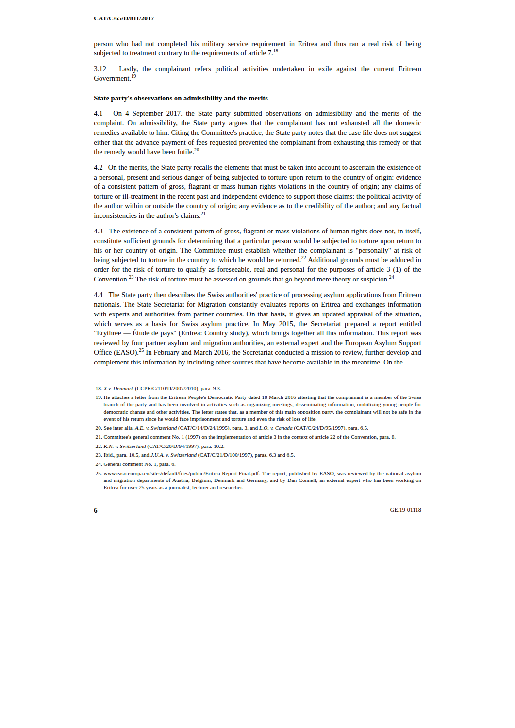CAT/C/65/D/811/2017
person who had not completed his military service requirement in Eritrea and thus ran a real risk of being subjected to treatment contrary to the requirements of article 7.18
3.12 Lastly, the complainant refers political activities undertaken in exile against the current Eritrean Government.19
State party's observations on admissibility and the merits
4.1 On 4 September 2017, the State party submitted observations on admissibility and the merits of the complaint. On admissibility, the State party argues that the complainant has not exhausted all the domestic remedies available to him. Citing the Committee's practice, the State party notes that the case file does not suggest either that the advance payment of fees requested prevented the complainant from exhausting this remedy or that the remedy would have been futile.20
4.2 On the merits, the State party recalls the elements that must be taken into account to ascertain the existence of a personal, present and serious danger of being subjected to torture upon return to the country of origin: evidence of a consistent pattern of gross, flagrant or mass human rights violations in the country of origin; any claims of torture or ill-treatment in the recent past and independent evidence to support those claims; the political activity of the author within or outside the country of origin; any evidence as to the credibility of the author; and any factual inconsistencies in the author's claims.21
4.3 The existence of a consistent pattern of gross, flagrant or mass violations of human rights does not, in itself, constitute sufficient grounds for determining that a particular person would be subjected to torture upon return to his or her country of origin. The Committee must establish whether the complainant is "personally" at risk of being subjected to torture in the country to which he would be returned.22 Additional grounds must be adduced in order for the risk of torture to qualify as foreseeable, real and personal for the purposes of article 3 (1) of the Convention.23 The risk of torture must be assessed on grounds that go beyond mere theory or suspicion.24
4.4 The State party then describes the Swiss authorities' practice of processing asylum applications from Eritrean nationals. The State Secretariat for Migration constantly evaluates reports on Eritrea and exchanges information with experts and authorities from partner countries. On that basis, it gives an updated appraisal of the situation, which serves as a basis for Swiss asylum practice. In May 2015, the Secretariat prepared a report entitled "Erythrée — Étude de pays" (Eritrea: Country study), which brings together all this information. This report was reviewed by four partner asylum and migration authorities, an external expert and the European Asylum Support Office (EASO).25 In February and March 2016, the Secretariat conducted a mission to review, further develop and complement this information by including other sources that have become available in the meantime. On the
X v. Denmark (CCPR/C/110/D/2007/2010), para. 9.3.
He attaches a letter from the Eritrean People's Democratic Party dated 18 March 2016 attesting that the complainant is a member of the Swiss branch of the party and has been involved in activities such as organizing meetings, disseminating information, mobilizing young people for democratic change and other activities. The letter states that, as a member of this main opposition party, the complainant will not be safe in the event of his return since he would face imprisonment and torture and even the risk of loss of life.
See inter alia, A.E. v. Switzerland (CAT/C/14/D/24/1995), para. 3, and L.O. v. Canada (CAT/C/24/D/95/1997), para. 6.5.
Committee's general comment No. 1 (1997) on the implementation of article 3 in the context of article 22 of the Convention, para. 8.
K.N. v. Switzerland (CAT/C/20/D/94/1997), para. 10.2.
Ibid., para. 10.5, and J.U.A. v. Switzerland (CAT/C/21/D/100/1997), paras. 6.3 and 6.5.
General comment No. 1, para. 6.
www.easo.europa.eu/sites/default/files/public/Eritrea-Report-Final.pdf. The report, published by EASO, was reviewed by the national asylum and migration departments of Austria, Belgium, Denmark and Germany, and by Dan Connell, an external expert who has been working on Eritrea for over 25 years as a journalist, lecturer and researcher.
6 GE.19-01118